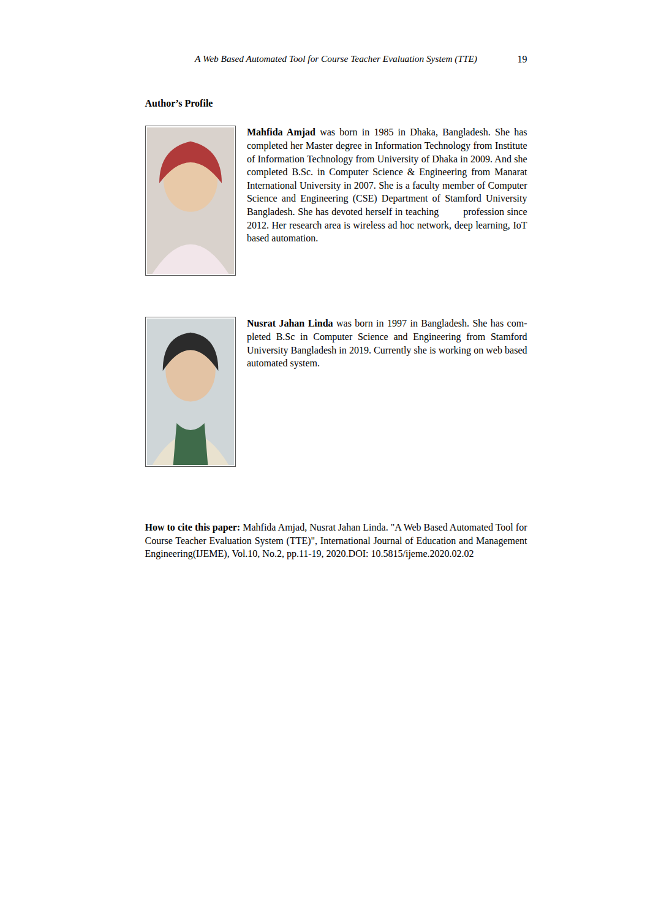A Web Based Automated Tool for Course Teacher Evaluation System (TTE) 19
Author’s Profile
Mahfida Amjad was born in 1985 in Dhaka, Bangladesh. She has completed her Master degree in Information Technology from Institute of Information Technology from University of Dhaka in 2009. And she completed B.Sc. in Computer Science & Engineering from Manarat International University in 2007. She is a faculty member of Computer Science and Engineering (CSE) Department of Stamford University Bangladesh. She has devoted herself in teaching profession since 2012. Her research area is wireless ad hoc network, deep learning, IoT based automation.
Nusrat Jahan Linda was born in 1997 in Bangladesh. She has completed B.Sc in Computer Science and Engineering from Stamford University Bangladesh in 2019. Currently she is working on web based automated system.
How to cite this paper: Mahfida Amjad, Nusrat Jahan Linda. "A Web Based Automated Tool for Course Teacher Evaluation System (TTE)", International Journal of Education and Management Engineering(IJEME), Vol.10, No.2, pp.11-19, 2020.DOI: 10.5815/ijeme.2020.02.02